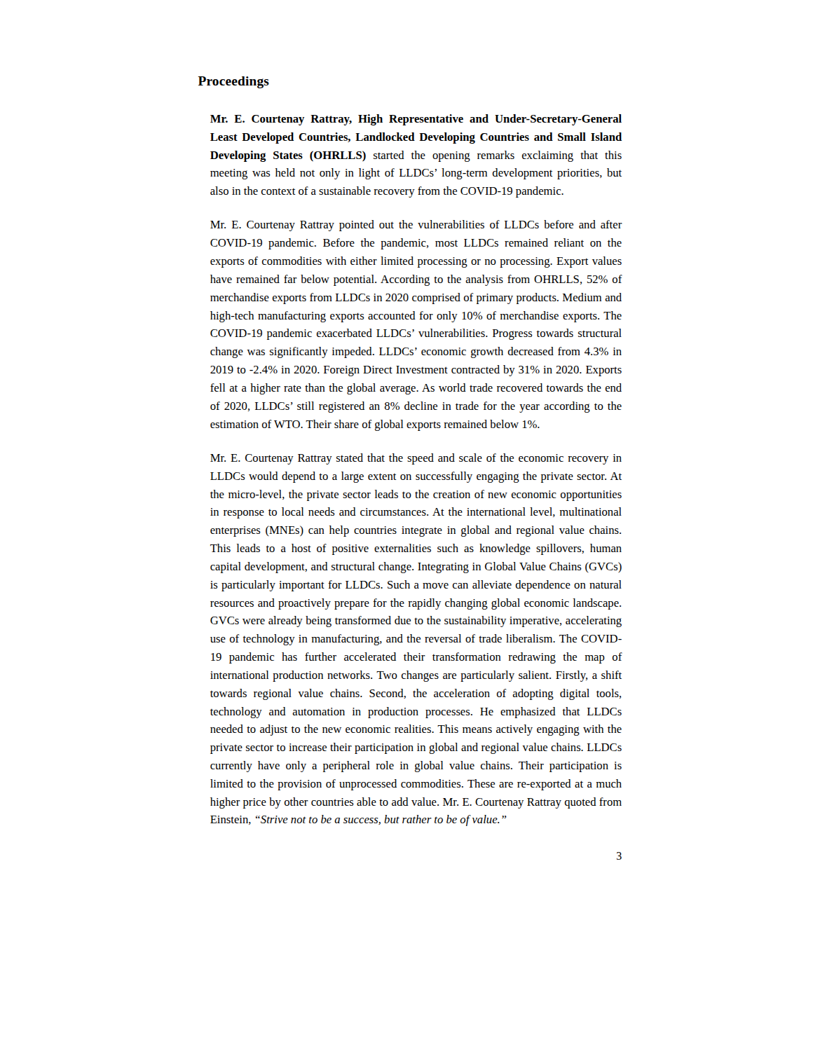Proceedings
Mr. E. Courtenay Rattray, High Representative and Under-Secretary-General Least Developed Countries, Landlocked Developing Countries and Small Island Developing States (OHRLLS) started the opening remarks exclaiming that this meeting was held not only in light of LLDCs’ long-term development priorities, but also in the context of a sustainable recovery from the COVID-19 pandemic.
Mr. E. Courtenay Rattray pointed out the vulnerabilities of LLDCs before and after COVID-19 pandemic. Before the pandemic, most LLDCs remained reliant on the exports of commodities with either limited processing or no processing. Export values have remained far below potential. According to the analysis from OHRLLS, 52% of merchandise exports from LLDCs in 2020 comprised of primary products. Medium and high-tech manufacturing exports accounted for only 10% of merchandise exports. The COVID-19 pandemic exacerbated LLDCs’ vulnerabilities. Progress towards structural change was significantly impeded. LLDCs’ economic growth decreased from 4.3% in 2019 to -2.4% in 2020. Foreign Direct Investment contracted by 31% in 2020. Exports fell at a higher rate than the global average. As world trade recovered towards the end of 2020, LLDCs’ still registered an 8% decline in trade for the year according to the estimation of WTO. Their share of global exports remained below 1%.
Mr. E. Courtenay Rattray stated that the speed and scale of the economic recovery in LLDCs would depend to a large extent on successfully engaging the private sector. At the micro-level, the private sector leads to the creation of new economic opportunities in response to local needs and circumstances. At the international level, multinational enterprises (MNEs) can help countries integrate in global and regional value chains. This leads to a host of positive externalities such as knowledge spillovers, human capital development, and structural change. Integrating in Global Value Chains (GVCs) is particularly important for LLDCs. Such a move can alleviate dependence on natural resources and proactively prepare for the rapidly changing global economic landscape. GVCs were already being transformed due to the sustainability imperative, accelerating use of technology in manufacturing, and the reversal of trade liberalism. The COVID-19 pandemic has further accelerated their transformation redrawing the map of international production networks. Two changes are particularly salient. Firstly, a shift towards regional value chains. Second, the acceleration of adopting digital tools, technology and automation in production processes. He emphasized that LLDCs needed to adjust to the new economic realities. This means actively engaging with the private sector to increase their participation in global and regional value chains. LLDCs currently have only a peripheral role in global value chains. Their participation is limited to the provision of unprocessed commodities. These are re-exported at a much higher price by other countries able to add value. Mr. E. Courtenay Rattray quoted from Einstein, “Strive not to be a success, but rather to be of value.”
3